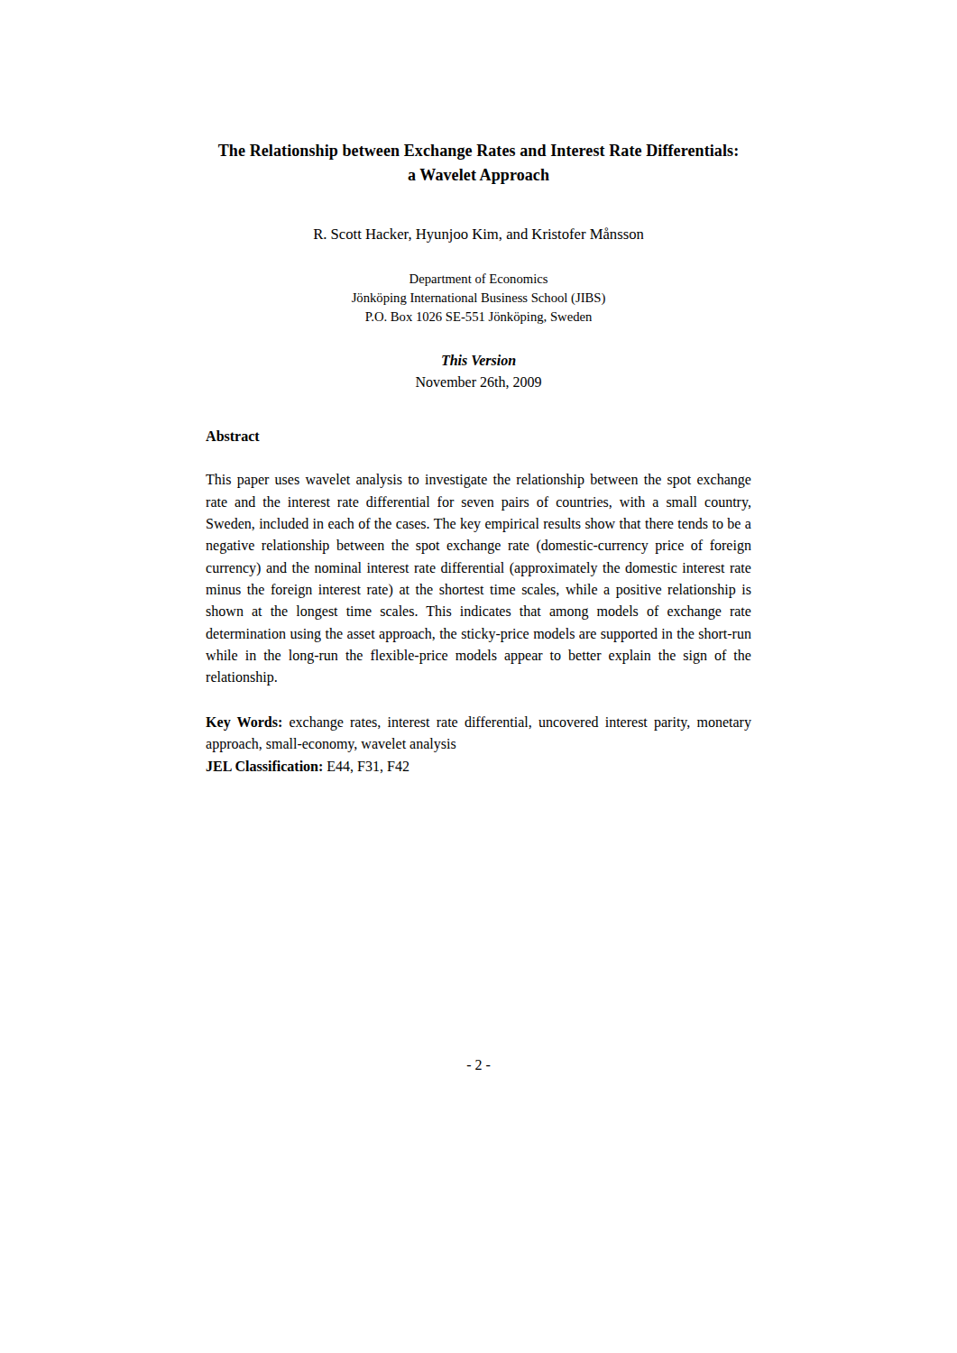The Relationship between Exchange Rates and Interest Rate Differentials:
a Wavelet Approach
R. Scott Hacker, Hyunjoo Kim, and Kristofer Månsson
Department of Economics
Jönköping International Business School (JIBS)
P.O. Box 1026 SE-551 Jönköping, Sweden
This Version November 26th, 2009
Abstract
This paper uses wavelet analysis to investigate the relationship between the spot exchange rate and the interest rate differential for seven pairs of countries, with a small country, Sweden, included in each of the cases. The key empirical results show that there tends to be a negative relationship between the spot exchange rate (domestic-currency price of foreign currency) and the nominal interest rate differential (approximately the domestic interest rate minus the foreign interest rate) at the shortest time scales, while a positive relationship is shown at the longest time scales. This indicates that among models of exchange rate determination using the asset approach, the sticky-price models are supported in the short-run while in the long-run the flexible-price models appear to better explain the sign of the relationship.
Key Words: exchange rates, interest rate differential, uncovered interest parity, monetary approach, small-economy, wavelet analysis
JEL Classification: E44, F31, F42
- 2 -